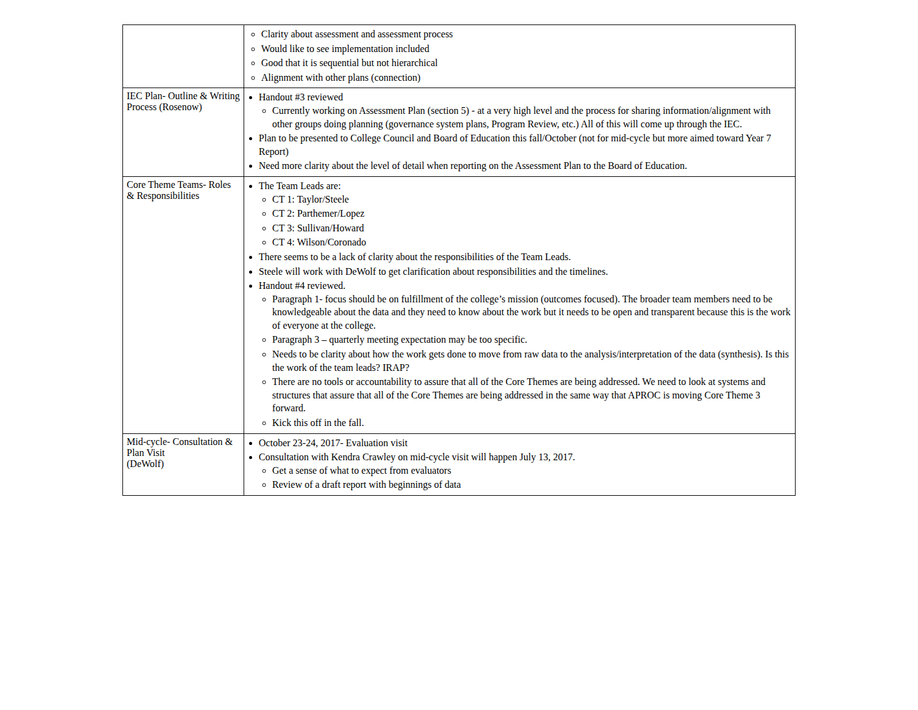| | Clarity about assessment and assessment process Would like to see implementation included Good that it is sequential but not hierarchical Alignment with other plans (connection) |
| IEC Plan- Outline & Writing Process (Rosenow) | Handout #3 reviewed Currently working on Assessment Plan (section 5) - at a very high level and the process for sharing information/alignment with other groups doing planning (governance system plans, Program Review, etc.) All of this will come up through the IEC. Plan to be presented to College Council and Board of Education this fall/October (not for mid-cycle but more aimed toward Year 7 Report) Need more clarity about the level of detail when reporting on the Assessment Plan to the Board of Education. |
| Core Theme Teams- Roles & Responsibilities | The Team Leads are: CT 1: Taylor/Steele CT 2: Parthemer/Lopez CT 3: Sullivan/Howard CT 4: Wilson/Coronado There seems to be a lack of clarity about the responsibilities of the Team Leads. Steele will work with DeWolf to get clarification about responsibilities and the timelines. Handout #4 reviewed. Paragraph 1- focus should be on fulfillment of the college’s mission (outcomes focused). The broader team members need to be knowledgeable about the data and they need to know about the work but it needs to be open and transparent because this is the work of everyone at the college. Paragraph 3 – quarterly meeting expectation may be too specific. Needs to be clarity about how the work gets done to move from raw data to the analysis/interpretation of the data (synthesis). Is this the work of the team leads? IRAP? There are no tools or accountability to assure that all of the Core Themes are being addressed. We need to look at systems and structures that assure that all of the Core Themes are being addressed in the same way that APROC is moving Core Theme 3 forward. Kick this off in the fall. |
| Mid-cycle- Consultation & Plan Visit (DeWolf) | October 23-24, 2017- Evaluation visit Consultation with Kendra Crawley on mid-cycle visit will happen July 13, 2017. Get a sense of what to expect from evaluators Review of a draft report with beginnings of data |